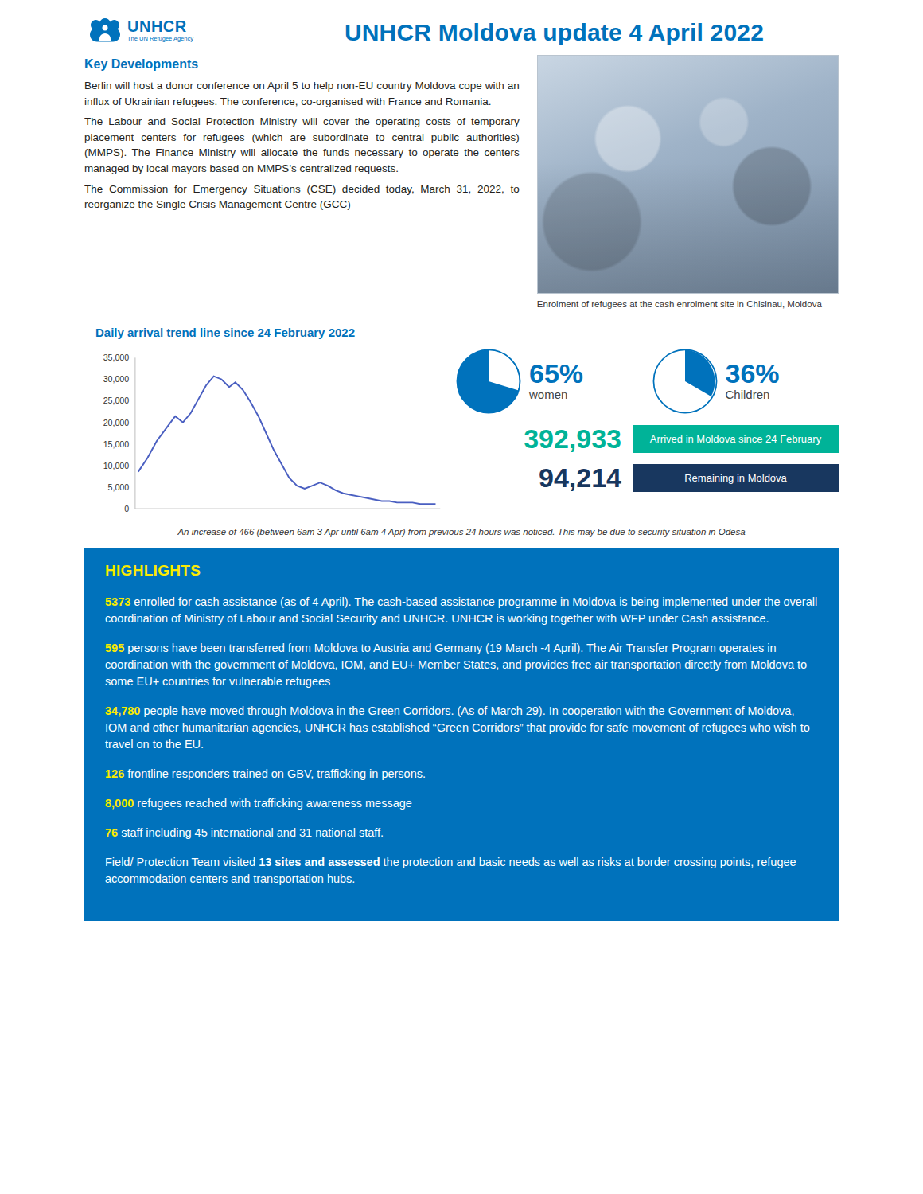UNHCR The UN Refugee Agency
UNHCR Moldova update 4 April 2022
Key Developments
Berlin will host a donor conference on April 5 to help non-EU country Moldova cope with an influx of Ukrainian refugees. The conference, co-organised with France and Romania.
The Labour and Social Protection Ministry will cover the operating costs of temporary placement centers for refugees (which are subordinate to central public authorities) (MMPS). The Finance Ministry will allocate the funds necessary to operate the centers managed by local mayors based on MMPS's centralized requests.
The Commission for Emergency Situations (CSE) decided today, March 31, 2022, to reorganize the Single Crisis Management Centre (GCC)
Enrolment of refugees at the cash enrolment site in Chisinau, Moldova
Daily arrival trend line since 24 February 2022
35,000 30,000 25,000 20,000 15,000 10,000 5,000 0
65% women
36% Children
392,933 Arrived in Moldova since 24 February
94,214 Remaining in Moldova
An increase of 466 (between 6am 3 Apr until 6am 4 Apr) from previous 24 hours was noticed. This may be due to security situation in Odesa
HIGHLIGHTS
5373 enrolled for cash assistance (as of 4 April). The cash-based assistance programme in Moldova is being implemented under the overall coordination of Ministry of Labour and Social Security and UNHCR. UNHCR is working together with WFP under Cash assistance.
595 persons have been transferred from Moldova to Austria and Germany (19 March -4 April). The Air Transfer Program operates in coordination with the government of Moldova, IOM, and EU+ Member States, and provides free air transportation directly from Moldova to some EU+ countries for vulnerable refugees
34,780 people have moved through Moldova in the Green Corridors. (As of March 29). In cooperation with the Government of Moldova, IOM and other humanitarian agencies, UNHCR has established “Green Corridors” that provide for safe movement of refugees who wish to travel on to the EU.
126 frontline responders trained on GBV, trafficking in persons.
8,000 refugees reached with trafficking awareness message
76 staff including 45 international and 31 national staff.
Field/ Protection Team visited 13 sites and assessed the protection and basic needs as well as risks at border crossing points, refugee accommodation centers and transportation hubs.